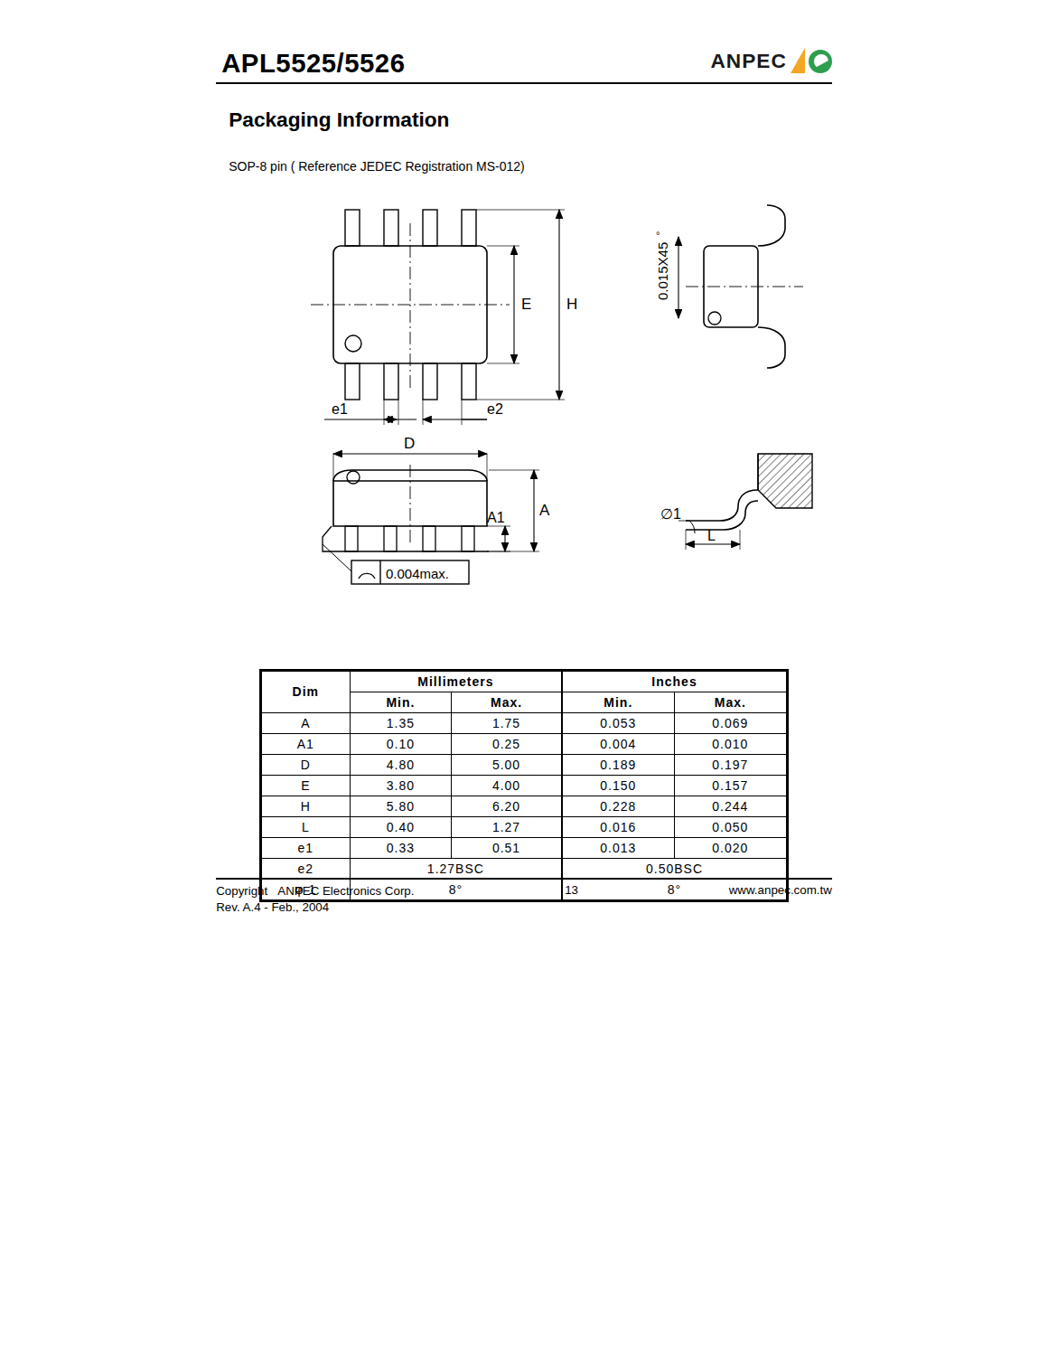APL5525/5526
ANPEC
Packaging Information
SOP-8 pin ( Reference JEDEC Registration MS-012)
E H e1 e2 0.015X45 ° D A1 A 0.004max. ∅1 L
| Dim | Millimeters | Inches |
| --- | --- | --- |
| Min. | Max. | Min. | Max. |
| A | 1.35 | 1.75 | 0.053 | 0.069 |
| A1 | 0.10 | 0.25 | 0.004 | 0.010 |
| D | 4.80 | 5.00 | 0.189 | 0.197 |
| E | 3.80 | 4.00 | 0.150 | 0.157 |
| H | 5.80 | 6.20 | 0.228 | 0.244 |
| L | 0.40 | 1.27 | 0.016 | 0.050 |
| e1 | 0.33 | 0.51 | 0.013 | 0.020 |
| e2 | 1.27BSC | 0.50BSC |
| φ 1 | 8° | 8° |
Copyright ANPEC Electronics Corp.
Rev. A.4 - Feb., 2004
13
www.anpec.com.tw